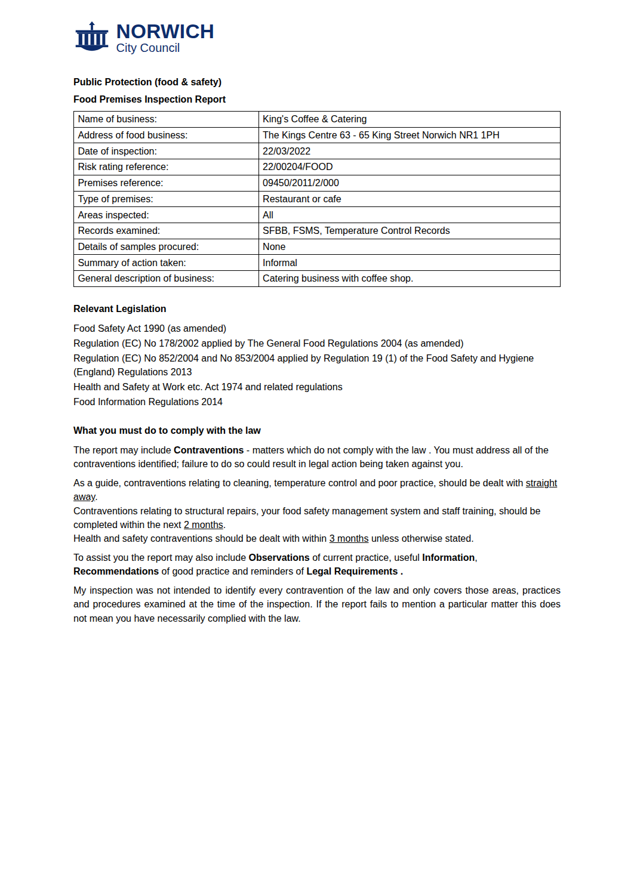NORWICH
City Council
Public Protection (food & safety)
Food Premises Inspection Report
| Name of business: | King's Coffee & Catering |
| Address of food business: | The Kings Centre 63 - 65 King Street Norwich NR1 1PH |
| Date of inspection: | 22/03/2022 |
| Risk rating reference: | 22/00204/FOOD |
| Premises reference: | 09450/2011/2/000 |
| Type of premises: | Restaurant or cafe |
| Areas inspected: | All |
| Records examined: | SFBB, FSMS, Temperature Control Records |
| Details of samples procured: | None |
| Summary of action taken: | Informal |
| General description of business: | Catering business with coffee shop. |
Relevant Legislation
Food Safety Act 1990 (as amended)
Regulation (EC) No 178/2002 applied by The General Food Regulations 2004 (as amended)
Regulation (EC) No 852/2004 and No 853/2004 applied by Regulation 19 (1) of the Food Safety and Hygiene (England) Regulations 2013
Health and Safety at Work etc. Act 1974 and related regulations
Food Information Regulations 2014
What you must do to comply with the law
The report may include Contraventions - matters which do not comply with the law . You must address all of the contraventions identified; failure to do so could result in legal action being taken against you.
As a guide, contraventions relating to cleaning, temperature control and poor practice, should be dealt with straight away.
Contraventions relating to structural repairs, your food safety management system and staff training, should be completed within the next 2 months.
Health and safety contraventions should be dealt with within 3 months unless otherwise stated.
To assist you the report may also include Observations of current practice, useful Information, Recommendations of good practice and reminders of Legal Requirements .
My inspection was not intended to identify every contravention of the law and only covers those areas, practices and procedures examined at the time of the inspection. If the report fails to mention a particular matter this does not mean you have necessarily complied with the law.